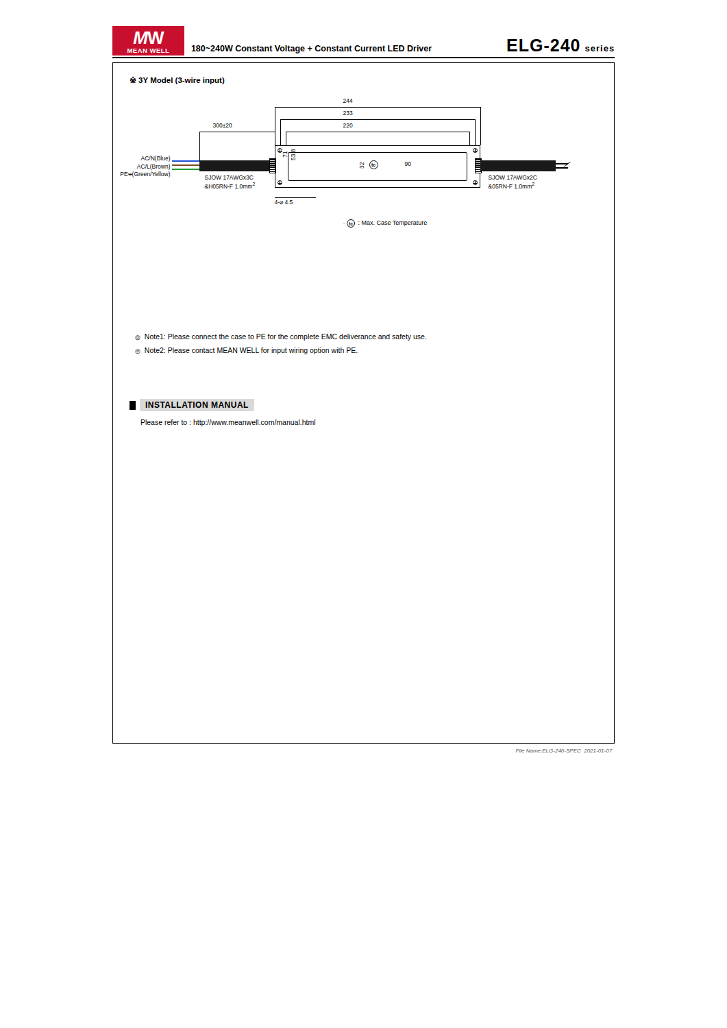MW
MEAN WELL
180~240W Constant Voltage + Constant Current LED Driver
ELG-240series
※ 3Y Model (3-wire input)
244
233
220
300±20
AC/N(Blue)
AC/L(Brown)
PE⏕(Green/Yellow)
SJOW 17AWGx3C
&H05RN-F 1.0mm2
71
53.8
tc
90
32
⁄
SJOW 17AWGx2C
&05RN-F 1.0mm2
4-⌀ 4.5
· tc : Max. Case Temperature
◎ Note1: Please connect the case to PE for the complete EMC deliverance and safety use.
◎ Note2: Please contact MEAN WELL for input wiring option with PE.
INSTALLATION MANUAL
Please refer to : http://www.meanwell.com/manual.html
File Name:ELG-240-SPEC 2021-01-07